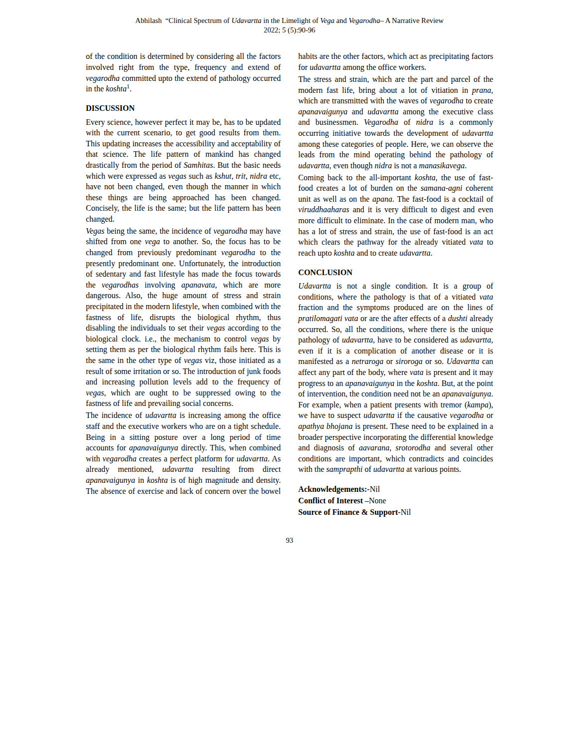Abhilash “Clinical Spectrum of Udavartta in the Limelight of Vega and Vegarodha– A Narrative Review
2022; 5 (5):90-96
of the condition is determined by considering all the factors involved right from the type, frequency and extend of vegarodha committed upto the extend of pathology occurred in the koshta1.
DISCUSSION
Every science, however perfect it may be, has to be updated with the current scenario, to get good results from them. This updating increases the accessibility and acceptability of that science. The life pattern of mankind has changed drastically from the period of Samhitas. But the basic needs which were expressed as vegas such as kshut, trit, nidra etc, have not been changed, even though the manner in which these things are being approached has been changed. Concisely, the life is the same; but the life pattern has been changed.
Vegas being the same, the incidence of vegarodha may have shifted from one vega to another. So, the focus has to be changed from previously predominant vegarodha to the presently predominant one. Unfortunately, the introduction of sedentary and fast lifestyle has made the focus towards the vegarodhas involving apanavata, which are more dangerous. Also, the huge amount of stress and strain precipitated in the modern lifestyle, when combined with the fastness of life, disrupts the biological rhythm, thus disabling the individuals to set their vegas according to the biological clock. i.e., the mechanism to control vegas by setting them as per the biological rhythm fails here. This is the same in the other type of vegas viz, those initiated as a result of some irritation or so. The introduction of junk foods and increasing pollution levels add to the frequency of vegas, which are ought to be suppressed owing to the fastness of life and prevailing social concerns.
The incidence of udavartta is increasing among the office staff and the executive workers who are on a tight schedule. Being in a sitting posture over a long period of time accounts for apanavaigunya directly. This, when combined with vegarodha creates a perfect platform for udavartta. As already mentioned, udavartta resulting from direct apanavaigunya in koshta is of high magnitude and density. The absence of exercise and lack of concern over the bowel habits are the other factors, which act as precipitating factors for udavartta among the office workers.
The stress and strain, which are the part and parcel of the modern fast life, bring about a lot of vitiation in prana, which are transmitted with the waves of vegarodha to create apanavaigunya and udavartta among the executive class and businessmen. Vegarodha of nidra is a commonly occurring initiative towards the development of udavartta among these categories of people. Here, we can observe the leads from the mind operating behind the pathology of udavartta, even though nidra is not a manasikavega.
Coming back to the all-important koshta, the use of fast-food creates a lot of burden on the samana-agni coherent unit as well as on the apana. The fast-food is a cocktail of viruddhaaharas and it is very difficult to digest and even more difficult to eliminate. In the case of modern man, who has a lot of stress and strain, the use of fast-food is an act which clears the pathway for the already vitiated vata to reach upto koshta and to create udavartta.
CONCLUSION
Udavartta is not a single condition. It is a group of conditions, where the pathology is that of a vitiated vata fraction and the symptoms produced are on the lines of pratilomagati vata or are the after effects of a dushti already occurred. So, all the conditions, where there is the unique pathology of udavartta, have to be considered as udavartta, even if it is a complication of another disease or it is manifested as a netraroga or siroroga or so. Udavartta can affect any part of the body, where vata is present and it may progress to an apanavaigunya in the koshta. But, at the point of intervention, the condition need not be an apanavaigunya. For example, when a patient presents with tremor (kampa), we have to suspect udavartta if the causative vegarodha or apathya bhojana is present. These need to be explained in a broader perspective incorporating the differential knowledge and diagnosis of aavarana, srotorodha and several other conditions are important, which contradicts and coincides with the samprapthi of udavartta at various points.
Acknowledgements:-Nil
Conflict of Interest –None
Source of Finance & Support-Nil
93